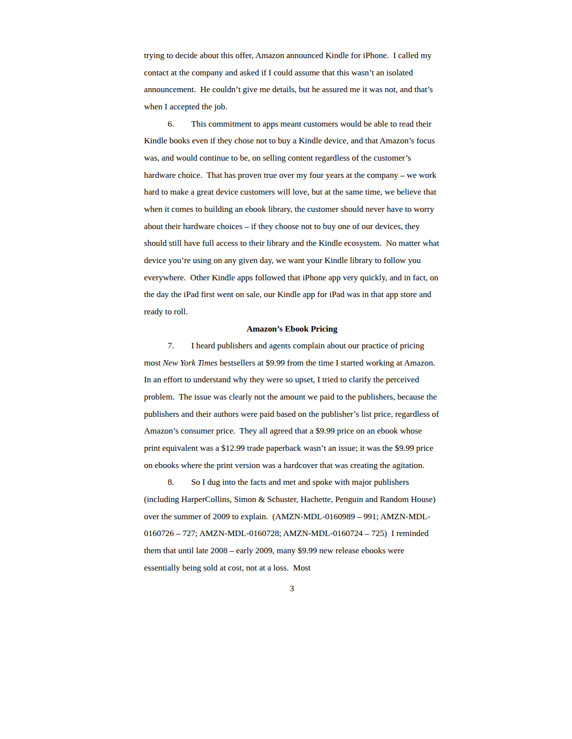trying to decide about this offer, Amazon announced Kindle for iPhone. I called my contact at the company and asked if I could assume that this wasn’t an isolated announcement. He couldn’t give me details, but he assured me it was not, and that’s when I accepted the job.
6. This commitment to apps meant customers would be able to read their Kindle books even if they chose not to buy a Kindle device, and that Amazon’s focus was, and would continue to be, on selling content regardless of the customer’s hardware choice. That has proven true over my four years at the company – we work hard to make a great device customers will love, but at the same time, we believe that when it comes to building an ebook library, the customer should never have to worry about their hardware choices – if they choose not to buy one of our devices, they should still have full access to their library and the Kindle ecosystem. No matter what device you’re using on any given day, we want your Kindle library to follow you everywhere. Other Kindle apps followed that iPhone app very quickly, and in fact, on the day the iPad first went on sale, our Kindle app for iPad was in that app store and ready to roll.
Amazon’s Ebook Pricing
7. I heard publishers and agents complain about our practice of pricing most New York Times bestsellers at $9.99 from the time I started working at Amazon. In an effort to understand why they were so upset, I tried to clarify the perceived problem. The issue was clearly not the amount we paid to the publishers, because the publishers and their authors were paid based on the publisher’s list price, regardless of Amazon’s consumer price. They all agreed that a $9.99 price on an ebook whose print equivalent was a $12.99 trade paperback wasn’t an issue; it was the $9.99 price on ebooks where the print version was a hardcover that was creating the agitation.
8. So I dug into the facts and met and spoke with major publishers (including HarperCollins, Simon & Schuster, Hachette, Penguin and Random House) over the summer of 2009 to explain. (AMZN-MDL-0160989 – 991; AMZN-MDL-0160726 – 727; AMZN-MDL-0160728; AMZN-MDL-0160724 – 725) I reminded them that until late 2008 – early 2009, many $9.99 new release ebooks were essentially being sold at cost, not at a loss. Most
3